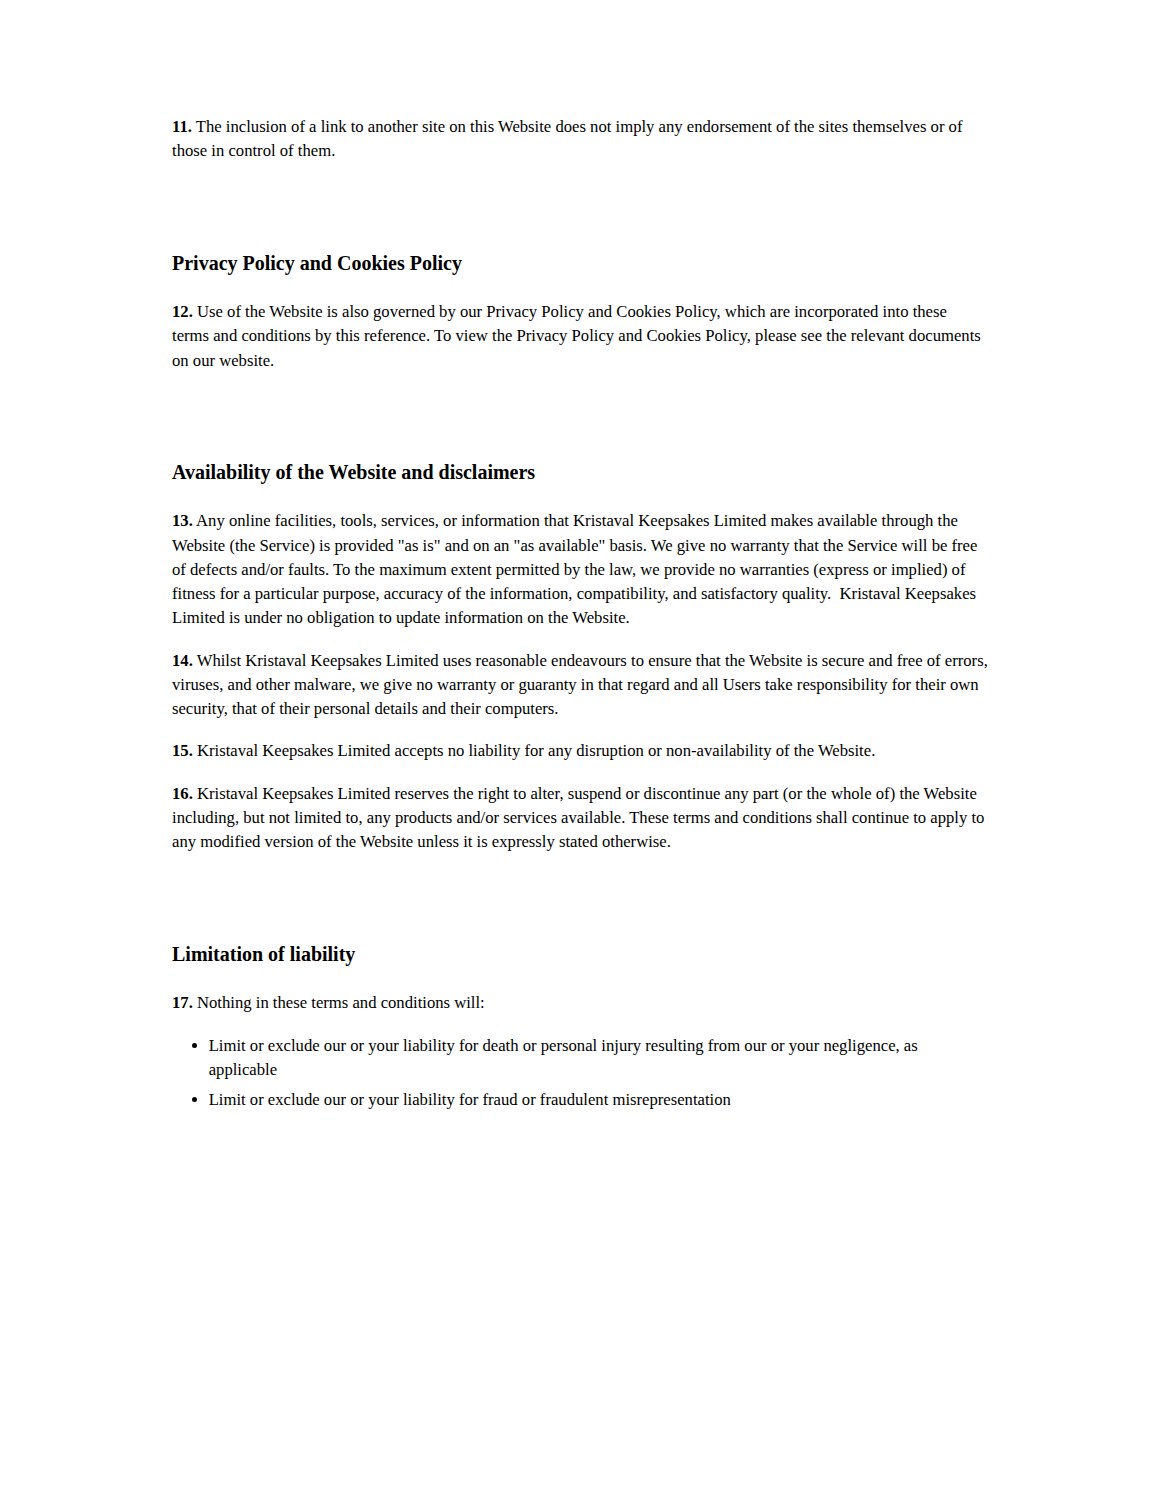11. The inclusion of a link to another site on this Website does not imply any endorsement of the sites themselves or of those in control of them.
Privacy Policy and Cookies Policy
12. Use of the Website is also governed by our Privacy Policy and Cookies Policy, which are incorporated into these terms and conditions by this reference. To view the Privacy Policy and Cookies Policy, please see the relevant documents on our website.
Availability of the Website and disclaimers
13. Any online facilities, tools, services, or information that Kristaval Keepsakes Limited makes available through the Website (the Service) is provided "as is" and on an "as available" basis. We give no warranty that the Service will be free of defects and/or faults. To the maximum extent permitted by the law, we provide no warranties (express or implied) of fitness for a particular purpose, accuracy of the information, compatibility, and satisfactory quality. Kristaval Keepsakes Limited is under no obligation to update information on the Website.
14. Whilst Kristaval Keepsakes Limited uses reasonable endeavours to ensure that the Website is secure and free of errors, viruses, and other malware, we give no warranty or guaranty in that regard and all Users take responsibility for their own security, that of their personal details and their computers.
15. Kristaval Keepsakes Limited accepts no liability for any disruption or non-availability of the Website.
16. Kristaval Keepsakes Limited reserves the right to alter, suspend or discontinue any part (or the whole of) the Website including, but not limited to, any products and/or services available. These terms and conditions shall continue to apply to any modified version of the Website unless it is expressly stated otherwise.
Limitation of liability
17. Nothing in these terms and conditions will:
Limit or exclude our or your liability for death or personal injury resulting from our or your negligence, as applicable
Limit or exclude our or your liability for fraud or fraudulent misrepresentation